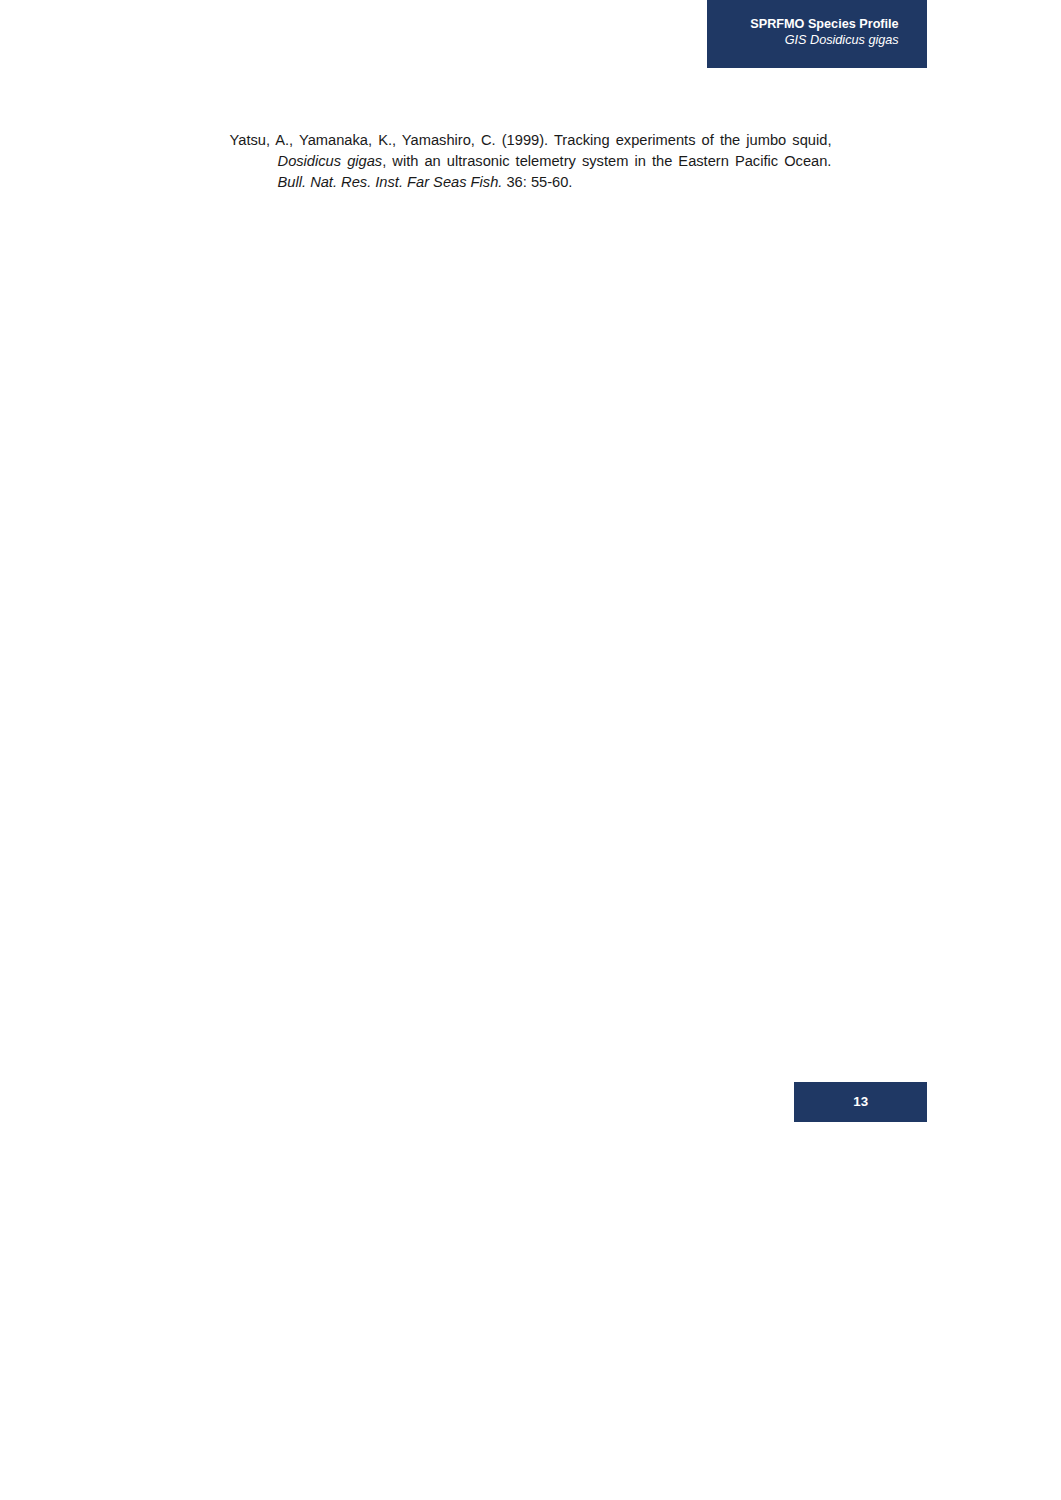SPRFMO Species Profile
GIS Dosidicus gigas
Yatsu, A., Yamanaka, K., Yamashiro, C. (1999). Tracking experiments of the jumbo squid, Dosidicus gigas, with an ultrasonic telemetry system in the Eastern Pacific Ocean. Bull. Nat. Res. Inst. Far Seas Fish. 36: 55-60.
13